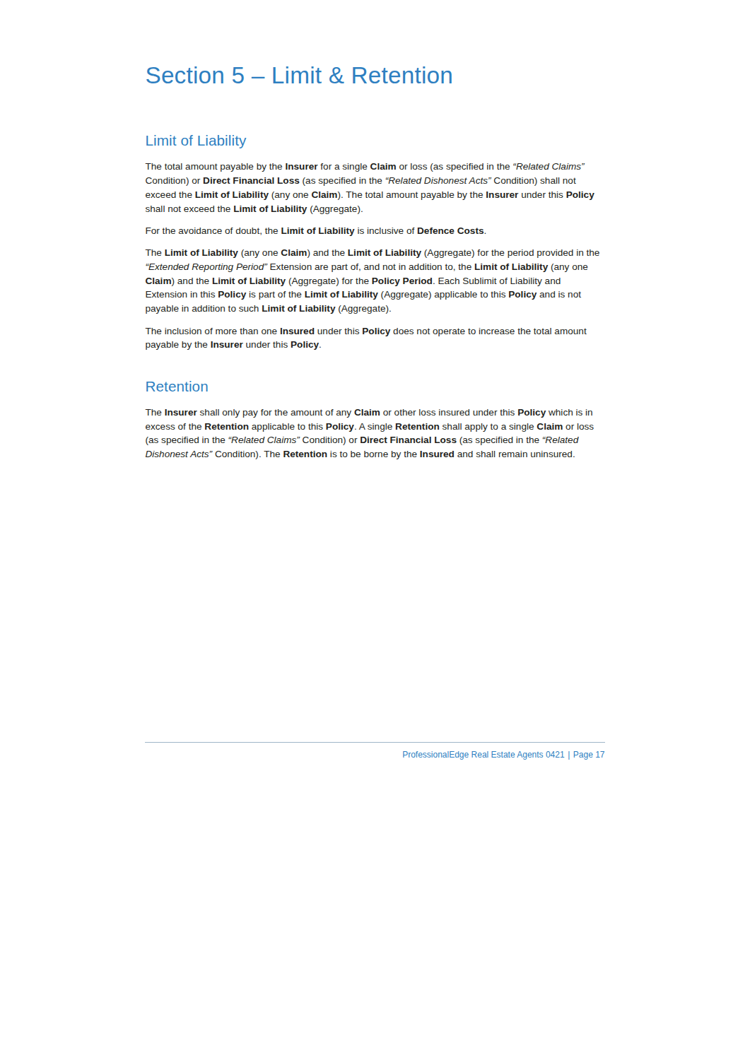Section 5 – Limit & Retention
Limit of Liability
The total amount payable by the Insurer for a single Claim or loss (as specified in the “Related Claims” Condition) or Direct Financial Loss (as specified in the “Related Dishonest Acts” Condition) shall not exceed the Limit of Liability (any one Claim). The total amount payable by the Insurer under this Policy shall not exceed the Limit of Liability (Aggregate).
For the avoidance of doubt, the Limit of Liability is inclusive of Defence Costs.
The Limit of Liability (any one Claim) and the Limit of Liability (Aggregate) for the period provided in the “Extended Reporting Period” Extension are part of, and not in addition to, the Limit of Liability (any one Claim) and the Limit of Liability (Aggregate) for the Policy Period. Each Sublimit of Liability and Extension in this Policy is part of the Limit of Liability (Aggregate) applicable to this Policy and is not payable in addition to such Limit of Liability (Aggregate).
The inclusion of more than one Insured under this Policy does not operate to increase the total amount payable by the Insurer under this Policy.
Retention
The Insurer shall only pay for the amount of any Claim or other loss insured under this Policy which is in excess of the Retention applicable to this Policy. A single Retention shall apply to a single Claim or loss (as specified in the “Related Claims” Condition) or Direct Financial Loss (as specified in the “Related Dishonest Acts” Condition). The Retention is to be borne by the Insured and shall remain uninsured.
ProfessionalEdge Real Estate Agents 0421|Page 17